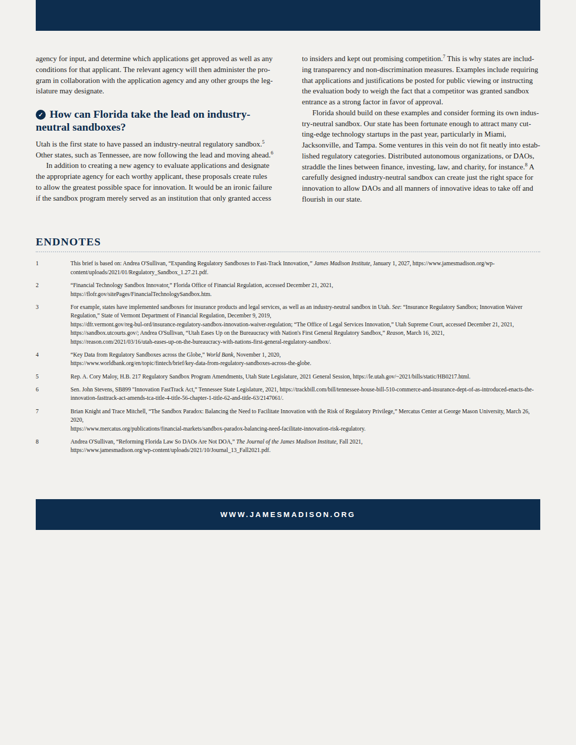agency for input, and determine which applications get approved as well as any conditions for that applicant. The relevant agency will then administer the program in collaboration with the application agency and any other groups the legislature may designate.
✓How can Florida take the lead on industry-neutral sandboxes?
Utah is the first state to have passed an industry-neutral regulatory sandbox.5 Other states, such as Tennessee, are now following the lead and moving ahead.6
In addition to creating a new agency to evaluate applications and designate the appropriate agency for each worthy applicant, these proposals create rules to allow the greatest possible space for innovation. It would be an ironic failure if the sandbox program merely served as an institution that only granted access to insiders and kept out promising competition.7 This is why states are including transparency and non-discrimination measures. Examples include requiring that applications and justifications be posted for public viewing or instructing the evaluation body to weigh the fact that a competitor was granted sandbox entrance as a strong factor in favor of approval.
Florida should build on these examples and consider forming its own industry-neutral sandbox. Our state has been fortunate enough to attract many cutting-edge technology startups in the past year, particularly in Miami, Jacksonville, and Tampa. Some ventures in this vein do not fit neatly into established regulatory categories. Distributed autonomous organizations, or DAOs, straddle the lines between finance, investing, law, and charity, for instance.8 A carefully designed industry-neutral sandbox can create just the right space for innovation to allow DAOs and all manners of innovative ideas to take off and flourish in our state.
ENDNOTES
1 This brief is based on: Andrea O'Sullivan, “Expanding Regulatory Sandboxes to Fast-Track Innovation,” James Madison Institute, January 1, 2027, https://www.jamesmadison.org/wp-content/uploads/2021/01/Regulatory_Sandbox_1.27.21.pdf.
2 “Financial Technology Sandbox Innovator,” Florida Office of Financial Regulation, accessed December 21, 2021,
https://flofr.gov/sitePages/FinancialTechnologySandbox.htm.
3 For example, states have implemented sandboxes for insurance products and legal services, as well as an industry-neutral sandbox in Utah. See: “Insurance Regulatory Sandbox; Innovation Waiver Regulation,” State of Vermont Department of Financial Regulation, December 9, 2019,
https://dfr.vermont.gov/reg-bul-ord/insurance-regulatory-sandbox-innovation-waiver-regulation; “The Office of Legal Services Innovation,” Utah Supreme Court, accessed December 21, 2021,
https://sandbox.utcourts.gov/; Andrea O'Sullivan, “Utah Eases Up on the Bureaucracy with Nation's First General Regulatory Sandbox,” Reason, March 16, 2021,
https://reason.com/2021/03/16/utah-eases-up-on-the-bureaucracy-with-nations-first-general-regulatory-sandbox/.
4 “Key Data from Regulatory Sandboxes across the Globe,” World Bank, November 1, 2020,
https://www.worldbank.org/en/topic/fintech/brief/key-data-from-regulatory-sandboxes-across-the-globe.
5 Rep. A. Cory Maloy, H.B. 217 Regulatory Sandbox Program Amendments, Utah State Legislature, 2021 General Session, https://le.utah.gov/~2021/bills/static/HB0217.html.
6 Sen. John Stevens, SB899 "Innovation FastTrack Act,” Tennessee State Legislature, 2021, https://trackbill.com/bill/tennessee-house-bill-510-commerce-and-insurance-dept-of-as-introduced-enacts-the-innovation-fasttrack-act-amends-tca-title-4-title-56-chapter-1-title-62-and-title-63/2147061/.
7 Brian Knight and Trace Mitchell, “The Sandbox Paradox: Balancing the Need to Facilitate Innovation with the Risk of Regulatory Privilege,” Mercatus Center at George Mason University, March 26, 2020,
https://www.mercatus.org/publications/financial-markets/sandbox-paradox-balancing-need-facilitate-innovation-risk-regulatory.
8 Andrea O'Sullivan, “Reforming Florida Law So DAOs Are Not DOA,” The Journal of the James Madison Institute, Fall 2021,
https://www.jamesmadison.org/wp-content/uploads/2021/10/Journal_13_Fall2021.pdf.
WWW.JAMESMADISON.ORG